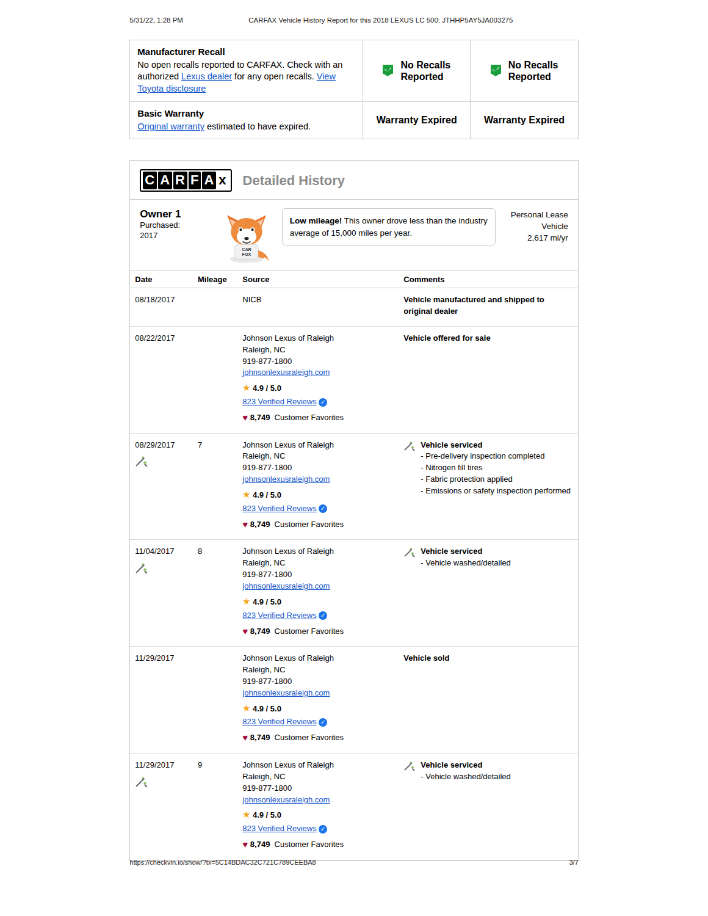5/31/22, 1:28 PM
CARFAX Vehicle History Report for this 2018 LEXUS LC 500: JTHHP5AY5JA003275
| Manufacturer Recall No open recalls reported to CARFAX. Check with an authorized Lexus dealer for any open recalls. View Toyota disclosure | No Recalls Reported | No Recalls Reported |
| Basic Warranty Original warranty estimated to have expired. | Warranty Expired | Warranty Expired |
CARFAx
Detailed History
Owner 1
Purchased:
2017
CAR FOX
Low mileage! This owner drove less than the industry average of 15,000 miles per year.
Personal Lease Vehicle
2,617 mi/yr
| Date | Mileage | Source | Comments |
| --- | --- | --- | --- |
| 08/18/2017 | | NICB | Vehicle manufactured and shipped to original dealer |
| 08/22/2017 | | Johnson Lexus of Raleigh Raleigh, NC 919-877-1800 johnsonlexusraleigh.com ★ 4.9 / 5.0 823 Verified Reviews ✓ ♥ 8,749 Customer Favorites | Vehicle offered for sale |
| 08/29/2017 | 7 | Johnson Lexus of Raleigh Raleigh, NC 919-877-1800 johnsonlexusraleigh.com ★ 4.9 / 5.0 823 Verified Reviews ✓ ♥ 8,749 Customer Favorites | Vehicle serviced Pre-delivery inspection completed Nitrogen fill tires Fabric protection applied Emissions or safety inspection performed |
| 11/04/2017 | 8 | Johnson Lexus of Raleigh Raleigh, NC 919-877-1800 johnsonlexusraleigh.com ★ 4.9 / 5.0 823 Verified Reviews ✓ ♥ 8,749 Customer Favorites | Vehicle serviced Vehicle washed/detailed |
| 11/29/2017 | | Johnson Lexus of Raleigh Raleigh, NC 919-877-1800 johnsonlexusraleigh.com ★ 4.9 / 5.0 823 Verified Reviews ✓ ♥ 8,749 Customer Favorites | Vehicle sold |
| 11/29/2017 | 9 | Johnson Lexus of Raleigh Raleigh, NC 919-877-1800 johnsonlexusraleigh.com ★ 4.9 / 5.0 823 Verified Reviews ✓ ♥ 8,749 Customer Favorites | Vehicle serviced Vehicle washed/detailed |
https://checkvin.io/show/?tx=5C14BDAC32C721C789CEEBA8
3/7